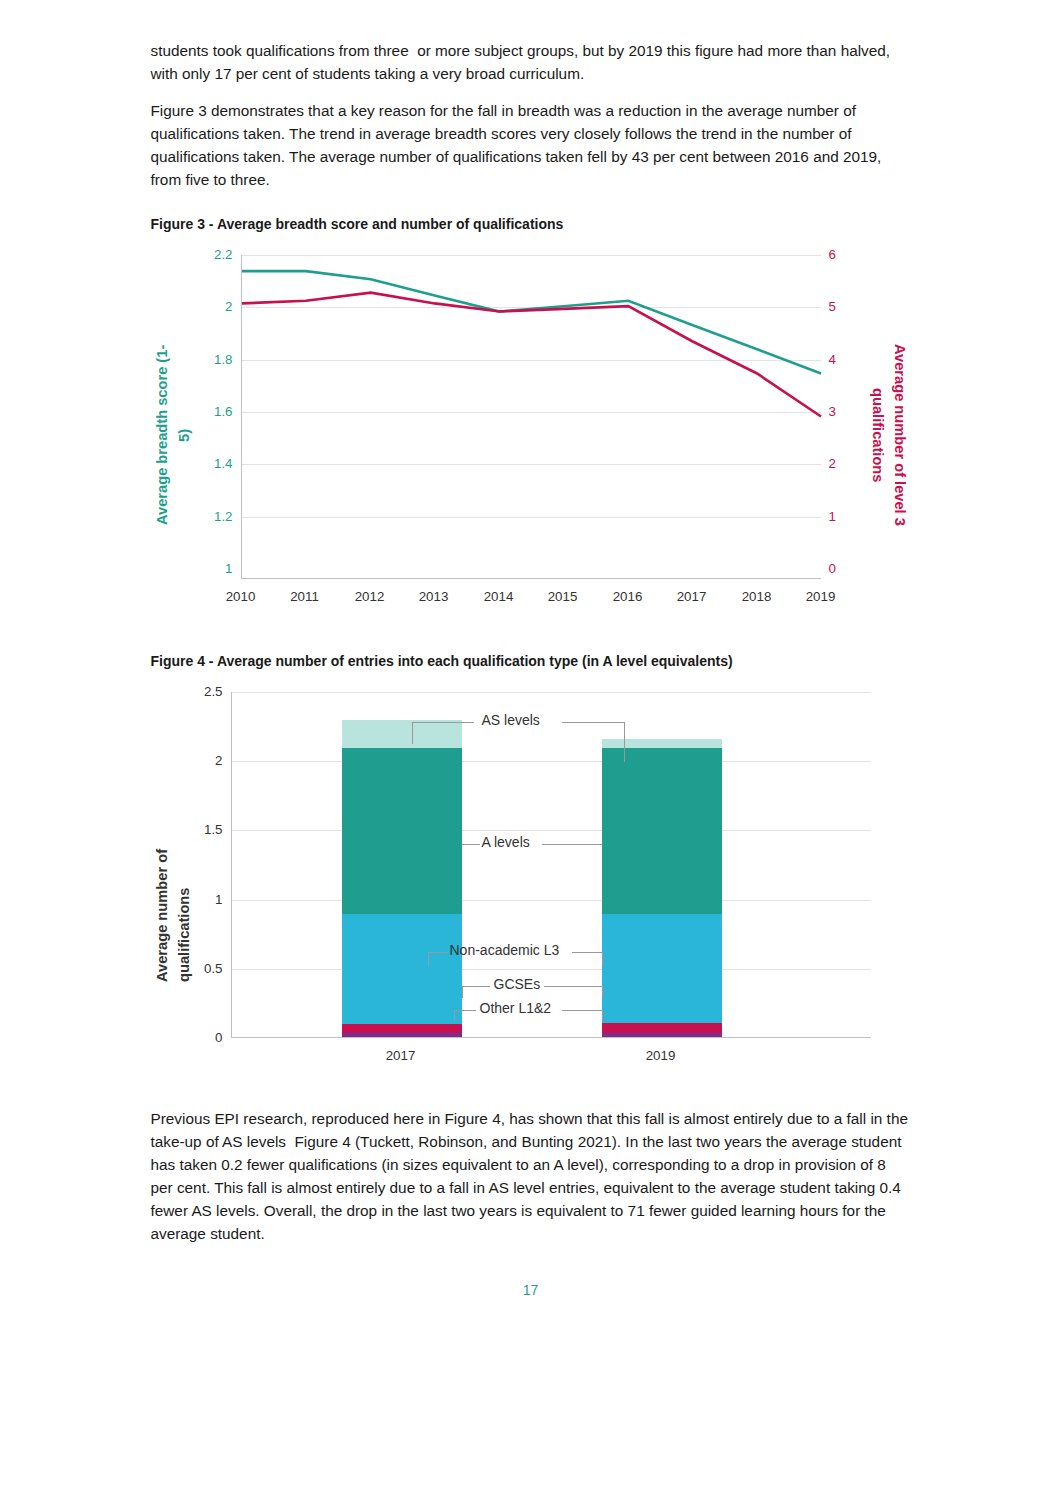students took qualifications from three or more subject groups, but by 2019 this figure had more than halved, with only 17 per cent of students taking a very broad curriculum.
Figure 3 demonstrates that a key reason for the fall in breadth was a reduction in the average number of qualifications taken. The trend in average breadth scores very closely follows the trend in the number of qualifications taken. The average number of qualifications taken fell by 43 per cent between 2016 and 2019, from five to three.
Figure 3 - Average breadth score and number of qualifications
Average breadth score (1-5)
Average number of level 3 qualifications
2.2
2
1.8
1.6
1.4
1.2
1
6
5
4
3
2
1
0
2010
2011
2012
2013
2014
2015
2016
2017
2018
2019
Figure 4 - Average number of entries into each qualification type (in A level equivalents)
Average number of qualifications
2.5
2
1.5
1
0.5
0
AS levels
A levels
Non-academic L3
GCSEs
Other L1&2
2017
2019
Previous EPI research, reproduced here in Figure 4, has shown that this fall is almost entirely due to a fall in the take-up of AS levels Figure 4 (Tuckett, Robinson, and Bunting 2021). In the last two years the average student has taken 0.2 fewer qualifications (in sizes equivalent to an A level), corresponding to a drop in provision of 8 per cent. This fall is almost entirely due to a fall in AS level entries, equivalent to the average student taking 0.4 fewer AS levels. Overall, the drop in the last two years is equivalent to 71 fewer guided learning hours for the average student.
17